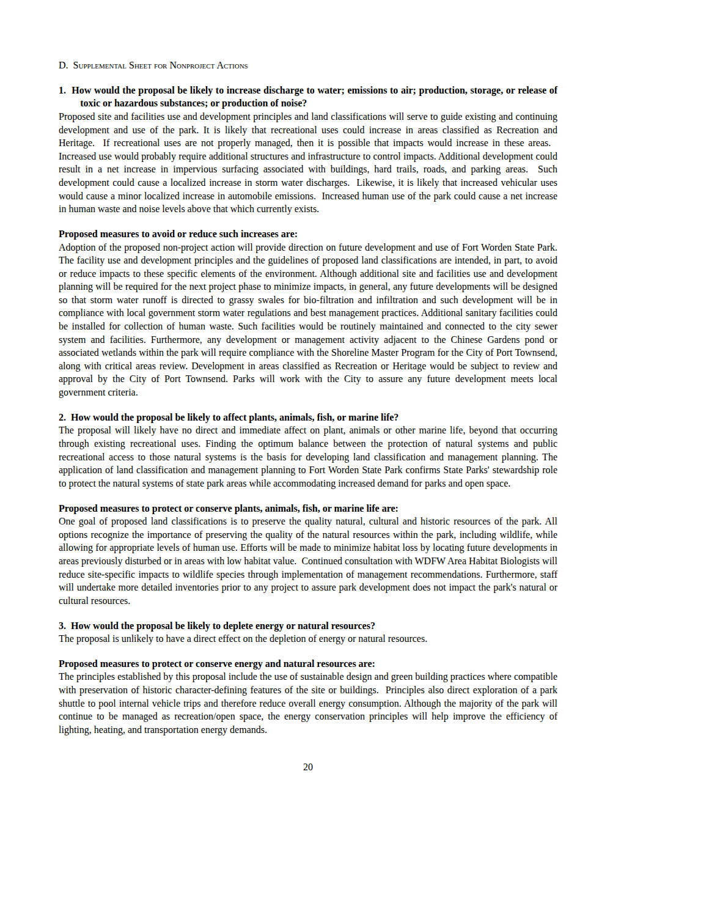D. Supplemental Sheet for Nonproject Actions
1. How would the proposal be likely to increase discharge to water; emissions to air; production, storage, or release of toxic or hazardous substances; or production of noise?
Proposed site and facilities use and development principles and land classifications will serve to guide existing and continuing development and use of the park. It is likely that recreational uses could increase in areas classified as Recreation and Heritage. If recreational uses are not properly managed, then it is possible that impacts would increase in these areas. Increased use would probably require additional structures and infrastructure to control impacts. Additional development could result in a net increase in impervious surfacing associated with buildings, hard trails, roads, and parking areas. Such development could cause a localized increase in storm water discharges. Likewise, it is likely that increased vehicular uses would cause a minor localized increase in automobile emissions. Increased human use of the park could cause a net increase in human waste and noise levels above that which currently exists.
Proposed measures to avoid or reduce such increases are:
Adoption of the proposed non-project action will provide direction on future development and use of Fort Worden State Park. The facility use and development principles and the guidelines of proposed land classifications are intended, in part, to avoid or reduce impacts to these specific elements of the environment. Although additional site and facilities use and development planning will be required for the next project phase to minimize impacts, in general, any future developments will be designed so that storm water runoff is directed to grassy swales for bio-filtration and infiltration and such development will be in compliance with local government storm water regulations and best management practices. Additional sanitary facilities could be installed for collection of human waste. Such facilities would be routinely maintained and connected to the city sewer system and facilities. Furthermore, any development or management activity adjacent to the Chinese Gardens pond or associated wetlands within the park will require compliance with the Shoreline Master Program for the City of Port Townsend, along with critical areas review. Development in areas classified as Recreation or Heritage would be subject to review and approval by the City of Port Townsend. Parks will work with the City to assure any future development meets local government criteria.
2. How would the proposal be likely to affect plants, animals, fish, or marine life?
The proposal will likely have no direct and immediate affect on plant, animals or other marine life, beyond that occurring through existing recreational uses. Finding the optimum balance between the protection of natural systems and public recreational access to those natural systems is the basis for developing land classification and management planning. The application of land classification and management planning to Fort Worden State Park confirms State Parks' stewardship role to protect the natural systems of state park areas while accommodating increased demand for parks and open space.
Proposed measures to protect or conserve plants, animals, fish, or marine life are:
One goal of proposed land classifications is to preserve the quality natural, cultural and historic resources of the park. All options recognize the importance of preserving the quality of the natural resources within the park, including wildlife, while allowing for appropriate levels of human use. Efforts will be made to minimize habitat loss by locating future developments in areas previously disturbed or in areas with low habitat value. Continued consultation with WDFW Area Habitat Biologists will reduce site-specific impacts to wildlife species through implementation of management recommendations. Furthermore, staff will undertake more detailed inventories prior to any project to assure park development does not impact the park's natural or cultural resources.
3. How would the proposal be likely to deplete energy or natural resources?
The proposal is unlikely to have a direct effect on the depletion of energy or natural resources.
Proposed measures to protect or conserve energy and natural resources are:
The principles established by this proposal include the use of sustainable design and green building practices where compatible with preservation of historic character-defining features of the site or buildings. Principles also direct exploration of a park shuttle to pool internal vehicle trips and therefore reduce overall energy consumption. Although the majority of the park will continue to be managed as recreation/open space, the energy conservation principles will help improve the efficiency of lighting, heating, and transportation energy demands.
20